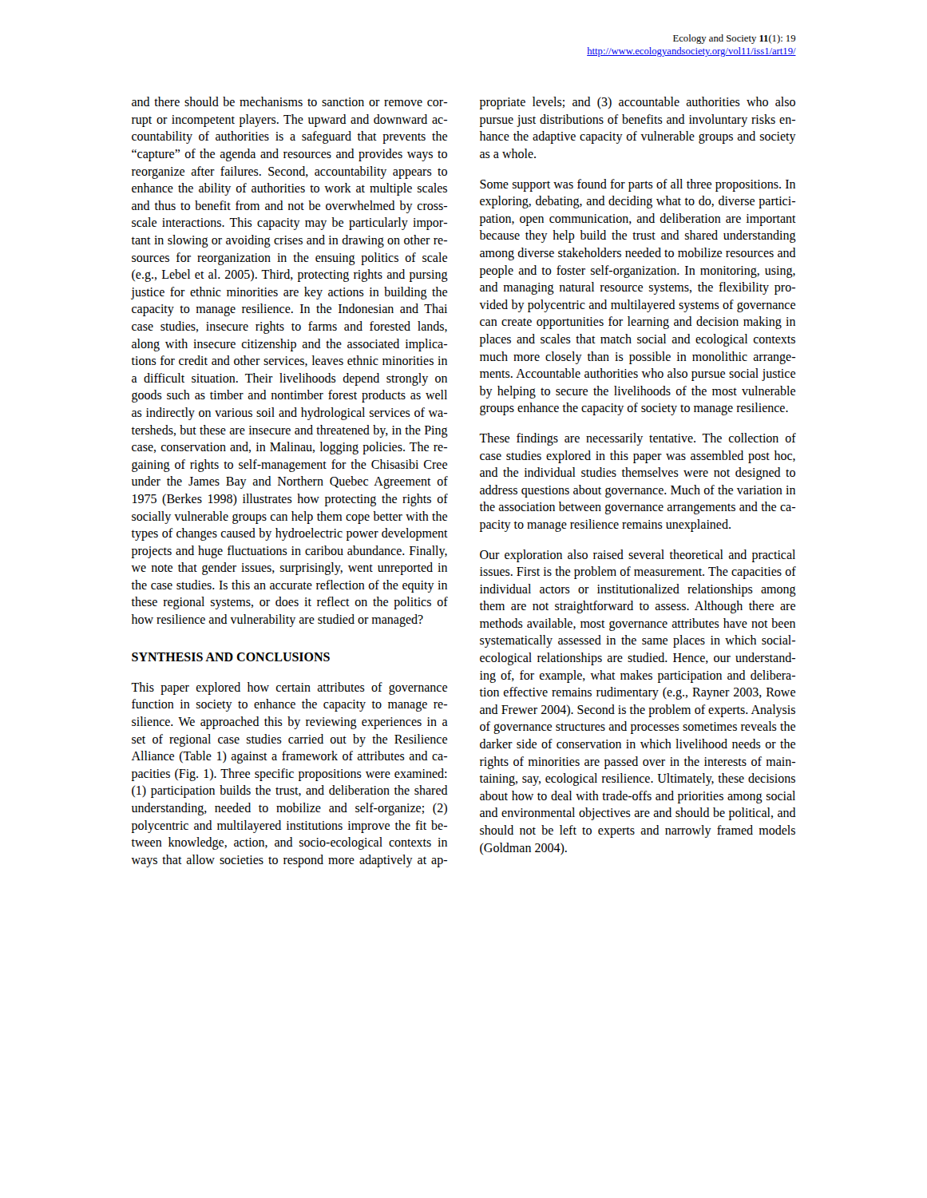Ecology and Society 11(1): 19
http://www.ecologyandsociety.org/vol11/iss1/art19/
and there should be mechanisms to sanction or remove corrupt or incompetent players. The upward and downward accountability of authorities is a safeguard that prevents the “capture” of the agenda and resources and provides ways to reorganize after failures. Second, accountability appears to enhance the ability of authorities to work at multiple scales and thus to benefit from and not be overwhelmed by cross-scale interactions. This capacity may be particularly important in slowing or avoiding crises and in drawing on other resources for reorganization in the ensuing politics of scale (e.g., Lebel et al. 2005). Third, protecting rights and pursing justice for ethnic minorities are key actions in building the capacity to manage resilience. In the Indonesian and Thai case studies, insecure rights to farms and forested lands, along with insecure citizenship and the associated implications for credit and other services, leaves ethnic minorities in a difficult situation. Their livelihoods depend strongly on goods such as timber and nontimber forest products as well as indirectly on various soil and hydrological services of watersheds, but these are insecure and threatened by, in the Ping case, conservation and, in Malinau, logging policies. The regaining of rights to self-management for the Chisasibi Cree under the James Bay and Northern Quebec Agreement of 1975 (Berkes 1998) illustrates how protecting the rights of socially vulnerable groups can help them cope better with the types of changes caused by hydroelectric power development projects and huge fluctuations in caribou abundance. Finally, we note that gender issues, surprisingly, went unreported in the case studies. Is this an accurate reflection of the equity in these regional systems, or does it reflect on the politics of how resilience and vulnerability are studied or managed?
Synthesis and Conclusions
This paper explored how certain attributes of governance function in society to enhance the capacity to manage resilience. We approached this by reviewing experiences in a set of regional case studies carried out by the Resilience Alliance (Table 1) against a framework of attributes and capacities (Fig. 1). Three specific propositions were examined: (1) participation builds the trust, and deliberation the shared understanding, needed to mobilize and self-organize; (2) polycentric and multilayered institutions improve the fit between knowledge, action, and socio-ecological contexts in ways that allow societies to respond more adaptively at appropriate levels; and (3) accountable authorities who also pursue just distributions of benefits and involuntary risks enhance the adaptive capacity of vulnerable groups and society as a whole.
Some support was found for parts of all three propositions. In exploring, debating, and deciding what to do, diverse participation, open communication, and deliberation are important because they help build the trust and shared understanding among diverse stakeholders needed to mobilize resources and people and to foster self-organization. In monitoring, using, and managing natural resource systems, the flexibility provided by polycentric and multilayered systems of governance can create opportunities for learning and decision making in places and scales that match social and ecological contexts much more closely than is possible in monolithic arrangements. Accountable authorities who also pursue social justice by helping to secure the livelihoods of the most vulnerable groups enhance the capacity of society to manage resilience.
These findings are necessarily tentative. The collection of case studies explored in this paper was assembled post hoc, and the individual studies themselves were not designed to address questions about governance. Much of the variation in the association between governance arrangements and the capacity to manage resilience remains unexplained.
Our exploration also raised several theoretical and practical issues. First is the problem of measurement. The capacities of individual actors or institutionalized relationships among them are not straightforward to assess. Although there are methods available, most governance attributes have not been systematically assessed in the same places in which social-ecological relationships are studied. Hence, our understanding of, for example, what makes participation and deliberation effective remains rudimentary (e.g., Rayner 2003, Rowe and Frewer 2004). Second is the problem of experts. Analysis of governance structures and processes sometimes reveals the darker side of conservation in which livelihood needs or the rights of minorities are passed over in the interests of maintaining, say, ecological resilience. Ultimately, these decisions about how to deal with trade-offs and priorities among social and environmental objectives are and should be political, and should not be left to experts and narrowly framed models (Goldman 2004).